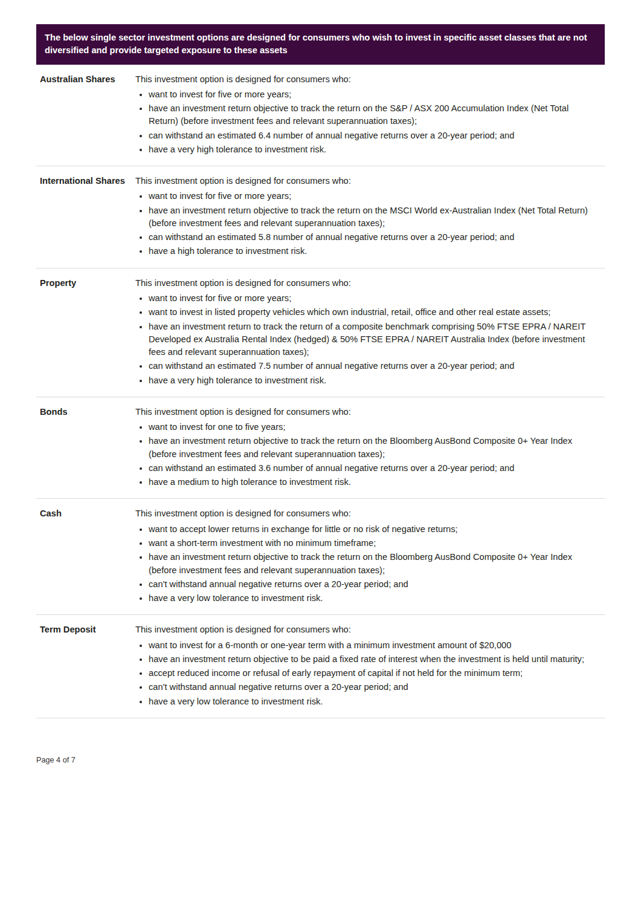The below single sector investment options are designed for consumers who wish to invest in specific asset classes that are not diversified and provide targeted exposure to these assets
| Australian Shares | This investment option is designed for consumers who: want to invest for five or more years; have an investment return objective to track the return on the S&P / ASX 200 Accumulation Index (Net Total Return) (before investment fees and relevant superannuation taxes); can withstand an estimated 6.4 number of annual negative returns over a 20-year period; and have a very high tolerance to investment risk. |
| International Shares | This investment option is designed for consumers who: want to invest for five or more years; have an investment return objective to track the return on the MSCI World ex-Australian Index (Net Total Return) (before investment fees and relevant superannuation taxes); can withstand an estimated 5.8 number of annual negative returns over a 20-year period; and have a high tolerance to investment risk. |
| Property | This investment option is designed for consumers who: want to invest for five or more years; want to invest in listed property vehicles which own industrial, retail, office and other real estate assets; have an investment return to track the return of a composite benchmark comprising 50% FTSE EPRA / NAREIT Developed ex Australia Rental Index (hedged) & 50% FTSE EPRA / NAREIT Australia Index (before investment fees and relevant superannuation taxes); can withstand an estimated 7.5 number of annual negative returns over a 20-year period; and have a very high tolerance to investment risk. |
| Bonds | This investment option is designed for consumers who: want to invest for one to five years; have an investment return objective to track the return on the Bloomberg AusBond Composite 0+ Year Index (before investment fees and relevant superannuation taxes); can withstand an estimated 3.6 number of annual negative returns over a 20-year period; and have a medium to high tolerance to investment risk. |
| Cash | This investment option is designed for consumers who: want to accept lower returns in exchange for little or no risk of negative returns; want a short-term investment with no minimum timeframe; have an investment return objective to track the return on the Bloomberg AusBond Composite 0+ Year Index (before investment fees and relevant superannuation taxes); can't withstand annual negative returns over a 20-year period; and have a very low tolerance to investment risk. |
| Term Deposit | This investment option is designed for consumers who: want to invest for a 6-month or one-year term with a minimum investment amount of $20,000 have an investment return objective to be paid a fixed rate of interest when the investment is held until maturity; accept reduced income or refusal of early repayment of capital if not held for the minimum term; can't withstand annual negative returns over a 20-year period; and have a very low tolerance to investment risk. |
Page 4 of 7